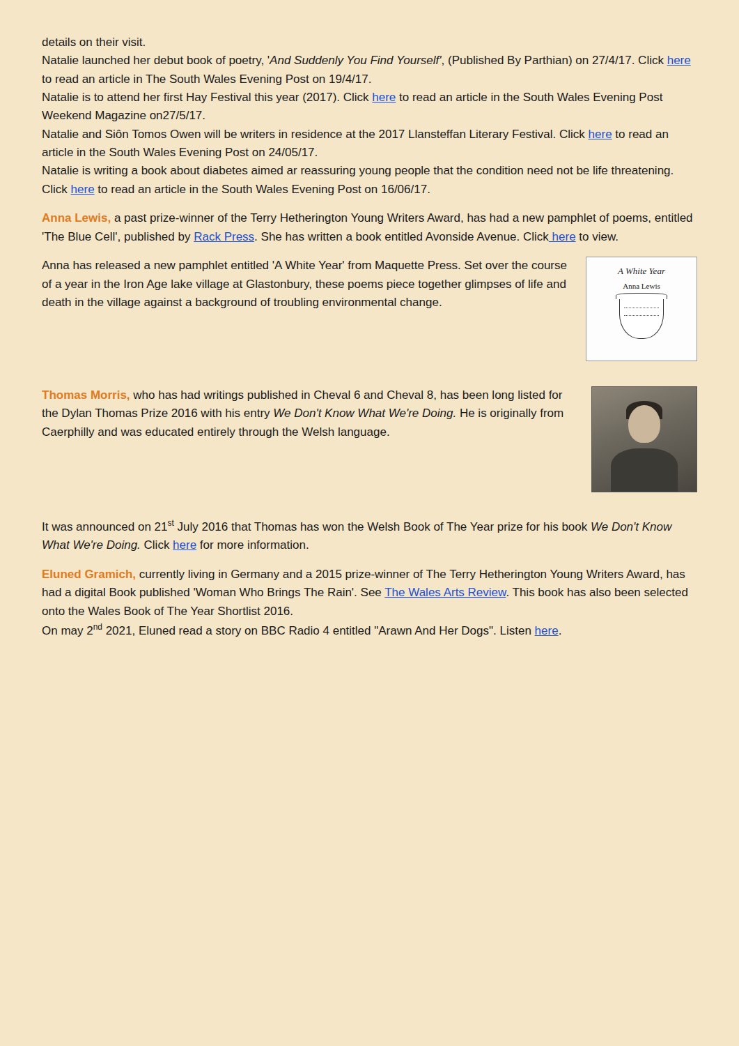details on their visit.
Natalie launched her debut book of poetry, 'And Suddenly You Find Yourself', (Published By Parthian) on 27/4/17. Click here to read an article in The South Wales Evening Post on 19/4/17.
Natalie is to attend her first Hay Festival this year (2017). Click here to read an article in the South Wales Evening Post Weekend Magazine on27/5/17.
Natalie and Siôn Tomos Owen will be writers in residence at the 2017 Llansteffan Literary Festival. Click here to read an article in the South Wales Evening Post on 24/05/17.
Natalie is writing a book about diabetes aimed ar reassuring young people that the condition need not be life threatening. Click here to read an article in the South Wales Evening Post on 16/06/17.
Anna Lewis, a past prize-winner of the Terry Hetherington Young Writers Award, has had a new pamphlet of poems, entitled 'The Blue Cell', published by Rack Press. She has written a book entitled Avonside Avenue. Click here to view.
A White Year Anna Lewis
Anna has released a new pamphlet entitled 'A White Year' from Maquette Press. Set over the course of a year in the Iron Age lake village at Glastonbury, these poems piece together glimpses of life and death in the village against a background of troubling environmental change.
Thomas Morris, who has had writings published in Cheval 6 and Cheval 8, has been long listed for the Dylan Thomas Prize 2016 with his entry We Don't Know What We're Doing. He is originally from Caerphilly and was educated entirely through the Welsh language.
It was announced on 21st July 2016 that Thomas has won the Welsh Book of The Year prize for his book We Don't Know What We're Doing. Click here for more information.
Eluned Gramich, currently living in Germany and a 2015 prize-winner of The Terry Hetherington Young Writers Award, has had a digital Book published 'Woman Who Brings The Rain'. See The Wales Arts Review. This book has also been selected onto the Wales Book of The Year Shortlist 2016.
On may 2nd 2021, Eluned read a story on BBC Radio 4 entitled "Arawn And Her Dogs". Listen here.